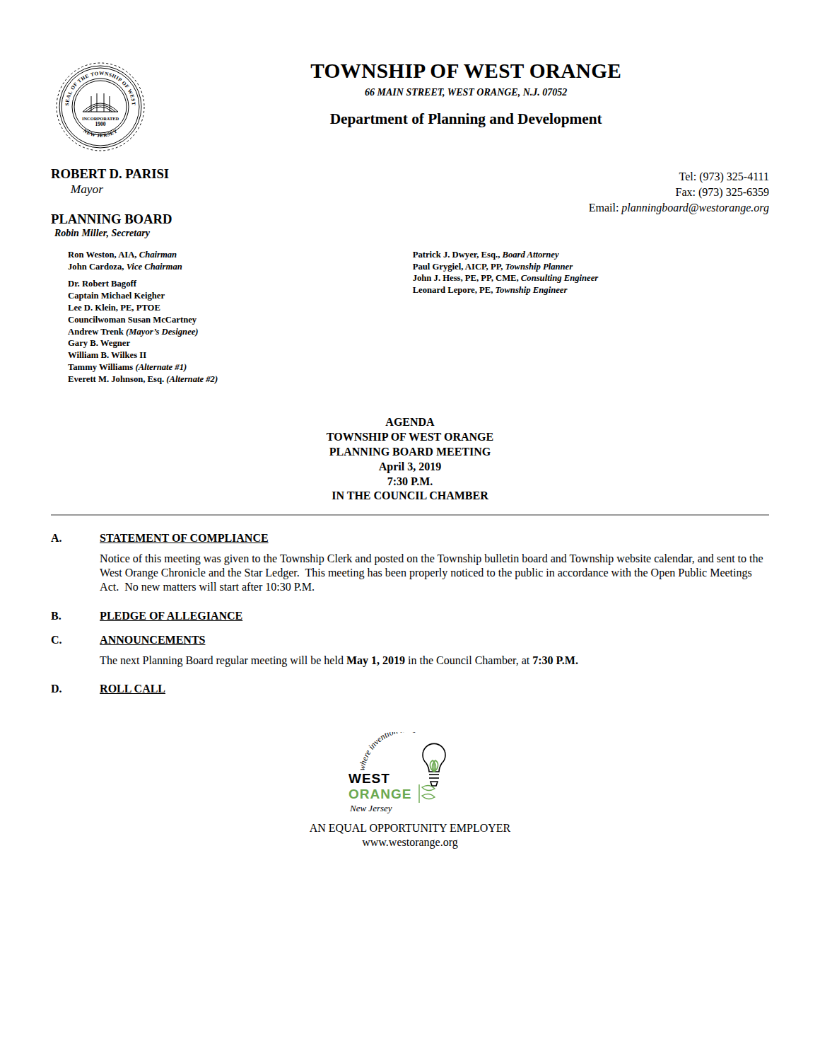SEAL OF THE TOWNSHIP OF WEST NEW JERSEY INCORPORATED 1900
TOWNSHIP OF WEST ORANGE
66 MAIN STREET, WEST ORANGE, N.J. 07052
Department of Planning and Development
ROBERT D. PARISI
Mayor
PLANNING BOARD
Robin Miller, Secretary
Tel: (973) 325-4111
Fax: (973) 325-6359
Email: planningboard@westorange.org
Ron Weston, AIA, Chairman
John Cardoza, Vice Chairman
Dr. Robert Bagoff
Captain Michael Keigher
Lee D. Klein, PE, PTOE
Councilwoman Susan McCartney
Andrew Trenk (Mayor’s Designee)
Gary B. Wegner
William B. Wilkes II
Tammy Williams (Alternate #1)
Everett M. Johnson, Esq. (Alternate #2)
Patrick J. Dwyer, Esq., Board Attorney
Paul Grygiel, AICP, PP, Township Planner
John J. Hess, PE, PP, CME, Consulting Engineer
Leonard Lepore, PE, Township Engineer
AGENDA
TOWNSHIP OF WEST ORANGE
PLANNING BOARD MEETING
April 3, 2019
7:30 P.M.
IN THE COUNCIL CHAMBER
A. STATEMENT OF COMPLIANCE
Notice of this meeting was given to the Township Clerk and posted on the Township bulletin board and Township website calendar, and sent to the West Orange Chronicle and the Star Ledger. This meeting has been properly noticed to the public in accordance with the Open Public Meetings Act. No new matters will start after 10:30 P.M.
B. PLEDGE OF ALLEGIANCE
C. ANNOUNCEMENTS
The next Planning Board regular meeting will be held May 1, 2019 in the Council Chamber, at 7:30 P.M.
D. ROLL CALL
where invention lives WEST ORANGE New Jersey
AN EQUAL OPPORTUNITY EMPLOYER www.westorange.org